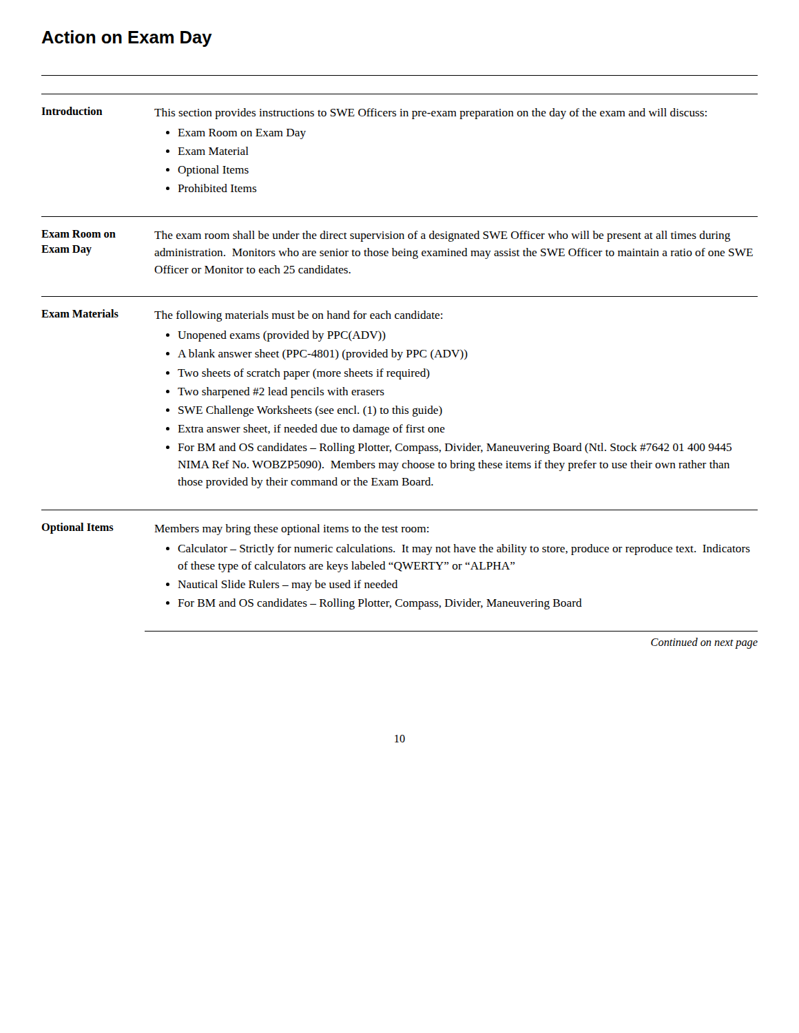Action on Exam Day
Introduction
This section provides instructions to SWE Officers in pre-exam preparation on the day of the exam and will discuss:
Exam Room on Exam Day
Exam Material
Optional Items
Prohibited Items
Exam Room on Exam Day
The exam room shall be under the direct supervision of a designated SWE Officer who will be present at all times during administration. Monitors who are senior to those being examined may assist the SWE Officer to maintain a ratio of one SWE Officer or Monitor to each 25 candidates.
Exam Materials
The following materials must be on hand for each candidate:
Unopened exams (provided by PPC(ADV))
A blank answer sheet (PPC-4801) (provided by PPC (ADV))
Two sheets of scratch paper (more sheets if required)
Two sharpened #2 lead pencils with erasers
SWE Challenge Worksheets (see encl. (1) to this guide)
Extra answer sheet, if needed due to damage of first one
For BM and OS candidates – Rolling Plotter, Compass, Divider, Maneuvering Board (Ntl. Stock #7642 01 400 9445 NIMA Ref No. WOBZP5090). Members may choose to bring these items if they prefer to use their own rather than those provided by their command or the Exam Board.
Optional Items
Members may bring these optional items to the test room:
Calculator – Strictly for numeric calculations. It may not have the ability to store, produce or reproduce text. Indicators of these type of calculators are keys labeled “QWERTY” or “ALPHA”
Nautical Slide Rulers – may be used if needed
For BM and OS candidates – Rolling Plotter, Compass, Divider, Maneuvering Board
Continued on next page
10